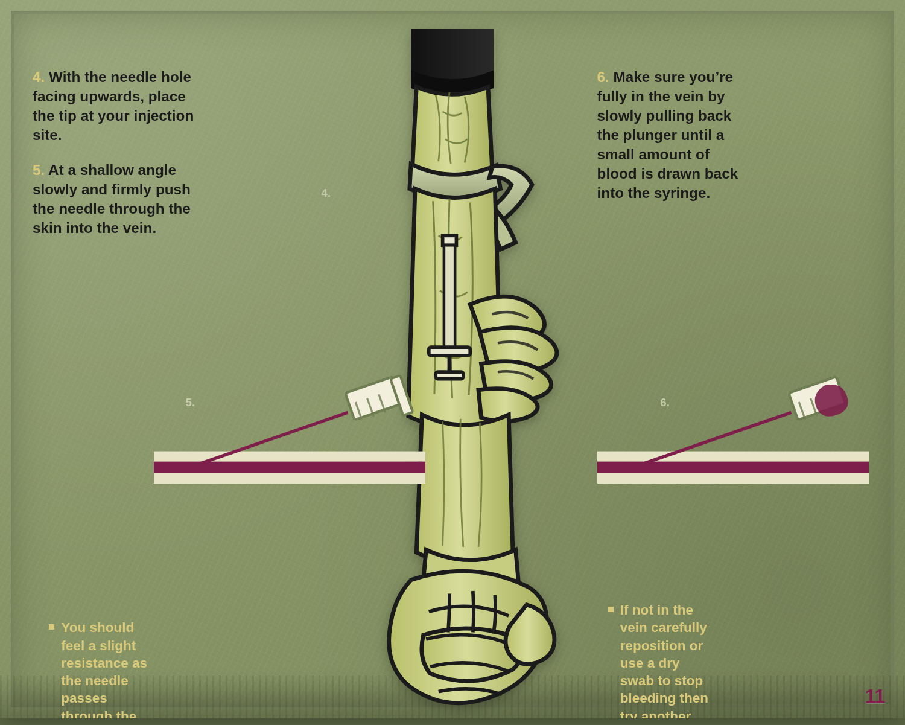4. With the needle hole facing upwards, place the tip at your injection site.
5. At a shallow angle slowly and firmly push the needle through the skin into the vein.
You should feel a slight resistance as the needle passes through the vein wall.
6. Make sure you’re fully in the vein by slowly pulling back the plunger until a small amount of blood is drawn back into the syringe.
If not in the vein carefully reposition or use a dry swab to stop bleeding then try another, cleaned site.
4. 5. 6.
11